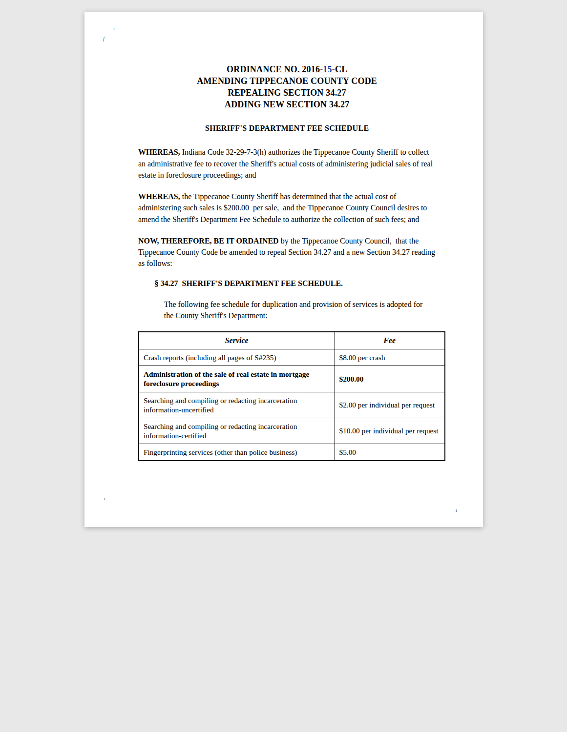ı ſ ı ı
ORDINANCE NO. 2016-15-CL
AMENDING TIPPECANOE COUNTY CODE
REPEALING SECTION 34.27
ADDING NEW SECTION 34.27
SHERIFF'S DEPARTMENT FEE SCHEDULE
WHEREAS, Indiana Code 32-29-7-3(h) authorizes the Tippecanoe County Sheriff to collect an administrative fee to recover the Sheriff's actual costs of administering judicial sales of real estate in foreclosure proceedings; and
WHEREAS, the Tippecanoe County Sheriff has determined that the actual cost of administering such sales is $200.00 per sale, and the Tippecanoe County Council desires to amend the Sheriff's Department Fee Schedule to authorize the collection of such fees; and
NOW, THEREFORE, BE IT ORDAINED by the Tippecanoe County Council, that the Tippecanoe County Code be amended to repeal Section 34.27 and a new Section 34.27 reading as follows:
§ 34.27 SHERIFF'S DEPARTMENT FEE SCHEDULE.
The following fee schedule for duplication and provision of services is adopted for the County Sheriff's Department:
| Service | Fee |
| --- | --- |
| Crash reports (including all pages of S#235) | $8.00 per crash |
| Administration of the sale of real estate in mortgage foreclosure proceedings | $200.00 |
| Searching and compiling or redacting incarceration information-uncertified | $2.00 per individual per request |
| Searching and compiling or redacting incarceration information-certified | $10.00 per individual per request |
| Fingerprinting services (other than police business) | $5.00 |